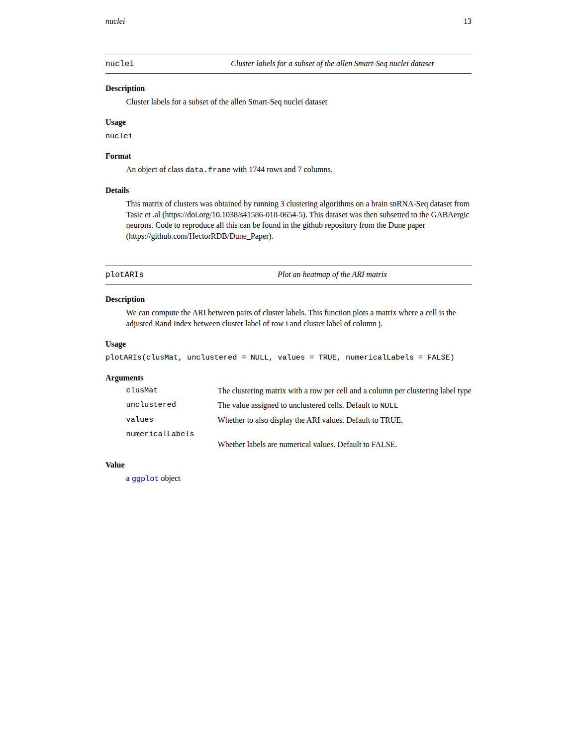nuclei 13
nuclei Cluster labels for a subset of the allen Smart-Seq nuclei dataset
Description
Cluster labels for a subset of the allen Smart-Seq nuclei dataset
Usage
nuclei
Format
An object of class data.frame with 1744 rows and 7 columns.
Details
This matrix of clusters was obtained by running 3 clustering algorithms on a brain snRNA-Seq dataset from Tasic et .al (https://doi.org/10.1038/s41586-018-0654-5). This dataset was then subsetted to the GABAergic neurons. Code to reproduce all this can be found in the github repository from the Dune paper (https://github.com/HectorRDB/Dune_Paper).
plotARIs Plot an heatmap of the ARI matrix
Description
We can compute the ARI between pairs of cluster labels. This function plots a matrix where a cell is the adjusted Rand Index between cluster label of row i and cluster label of column j.
Usage
plotARIs(clusMat, unclustered = NULL, values = TRUE, numericalLabels = FALSE)
Arguments
clusMat
The clustering matrix with a row per cell and a column per clustering label type
unclustered
The value assigned to unclustered cells. Default to NULL
values
Whether to also display the ARI values. Default to TRUE.
numericalLabels
Whether labels are numerical values. Default to FALSE.
Value
a ggplot object